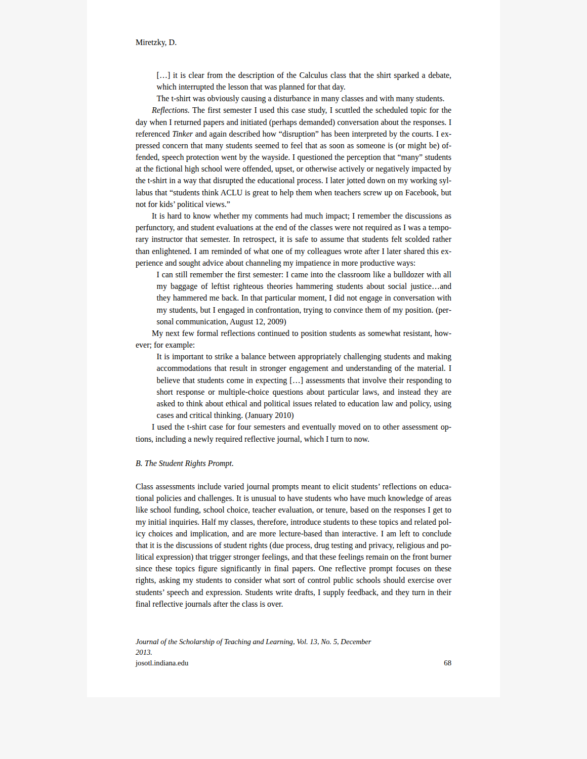Miretzky, D.
[…] it is clear from the description of the Calculus class that the shirt sparked a debate, which interrupted the lesson that was planned for that day.
The t-shirt was obviously causing a disturbance in many classes and with many students.
Reflections. The first semester I used this case study, I scuttled the scheduled topic for the day when I returned papers and initiated (perhaps demanded) conversation about the responses. I referenced Tinker and again described how “disruption” has been interpreted by the courts. I expressed concern that many students seemed to feel that as soon as someone is (or might be) offended, speech protection went by the wayside. I questioned the perception that “many” students at the fictional high school were offended, upset, or otherwise actively or negatively impacted by the t-shirt in a way that disrupted the educational process. I later jotted down on my working syllabus that “students think ACLU is great to help them when teachers screw up on Facebook, but not for kids’ political views.”
It is hard to know whether my comments had much impact; I remember the discussions as perfunctory, and student evaluations at the end of the classes were not required as I was a temporary instructor that semester. In retrospect, it is safe to assume that students felt scolded rather than enlightened. I am reminded of what one of my colleagues wrote after I later shared this experience and sought advice about channeling my impatience in more productive ways:
I can still remember the first semester: I came into the classroom like a bulldozer with all my baggage of leftist righteous theories hammering students about social justice…and they hammered me back. In that particular moment, I did not engage in conversation with my students, but I engaged in confrontation, trying to convince them of my position. (personal communication, August 12, 2009)
My next few formal reflections continued to position students as somewhat resistant, however; for example:
It is important to strike a balance between appropriately challenging students and making accommodations that result in stronger engagement and understanding of the material. I believe that students come in expecting […] assessments that involve their responding to short response or multiple-choice questions about particular laws, and instead they are asked to think about ethical and political issues related to education law and policy, using cases and critical thinking. (January 2010)
I used the t-shirt case for four semesters and eventually moved on to other assessment options, including a newly required reflective journal, which I turn to now.
B. The Student Rights Prompt.
Class assessments include varied journal prompts meant to elicit students’ reflections on educational policies and challenges. It is unusual to have students who have much knowledge of areas like school funding, school choice, teacher evaluation, or tenure, based on the responses I get to my initial inquiries. Half my classes, therefore, introduce students to these topics and related policy choices and implication, and are more lecture-based than interactive. I am left to conclude that it is the discussions of student rights (due process, drug testing and privacy, religious and political expression) that trigger stronger feelings, and that these feelings remain on the front burner since these topics figure significantly in final papers. One reflective prompt focuses on these rights, asking my students to consider what sort of control public schools should exercise over students’ speech and expression. Students write drafts, I supply feedback, and they turn in their final reflective journals after the class is over.
Journal of the Scholarship of Teaching and Learning, Vol. 13, No. 5, December 2013.
josotl.indiana.edu
68